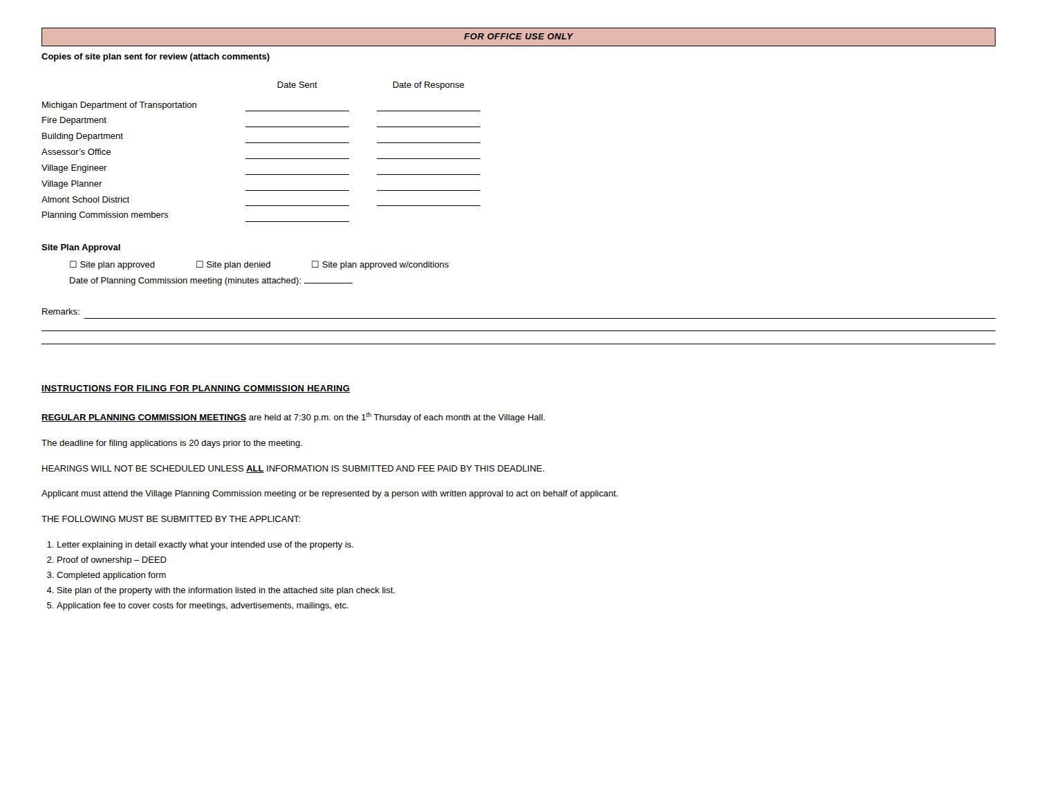FOR OFFICE USE ONLY
Copies of site plan sent for review (attach comments)
| | Date Sent | Date of Response |
| --- | --- | --- |
| Michigan Department of Transportation | | |
| Fire Department | | |
| Building Department | | |
| Assessor’s Office | | |
| Village Engineer | | |
| Village Planner | | |
| Almont School District | | |
| Planning Commission members | | |
Site Plan Approval
☐ Site plan approved ☐ Site plan denied ☐ Site plan approved w/conditions
Date of Planning Commission meeting (minutes attached):
Remarks:
INSTRUCTIONS FOR FILING FOR PLANNING COMMISSION HEARING
REGULAR PLANNING COMMISSION MEETINGS are held at 7:30 p.m. on the 1th Thursday of each month at the Village Hall.
The deadline for filing applications is 20 days prior to the meeting.
HEARINGS WILL NOT BE SCHEDULED UNLESS ALL INFORMATION IS SUBMITTED AND FEE PAID BY THIS DEADLINE.
Applicant must attend the Village Planning Commission meeting or be represented by a person with written approval to act on behalf of applicant.
THE FOLLOWING MUST BE SUBMITTED BY THE APPLICANT:
Letter explaining in detail exactly what your intended use of the property is.
Proof of ownership – DEED
Completed application form
Site plan of the property with the information listed in the attached site plan check list.
Application fee to cover costs for meetings, advertisements, mailings, etc.